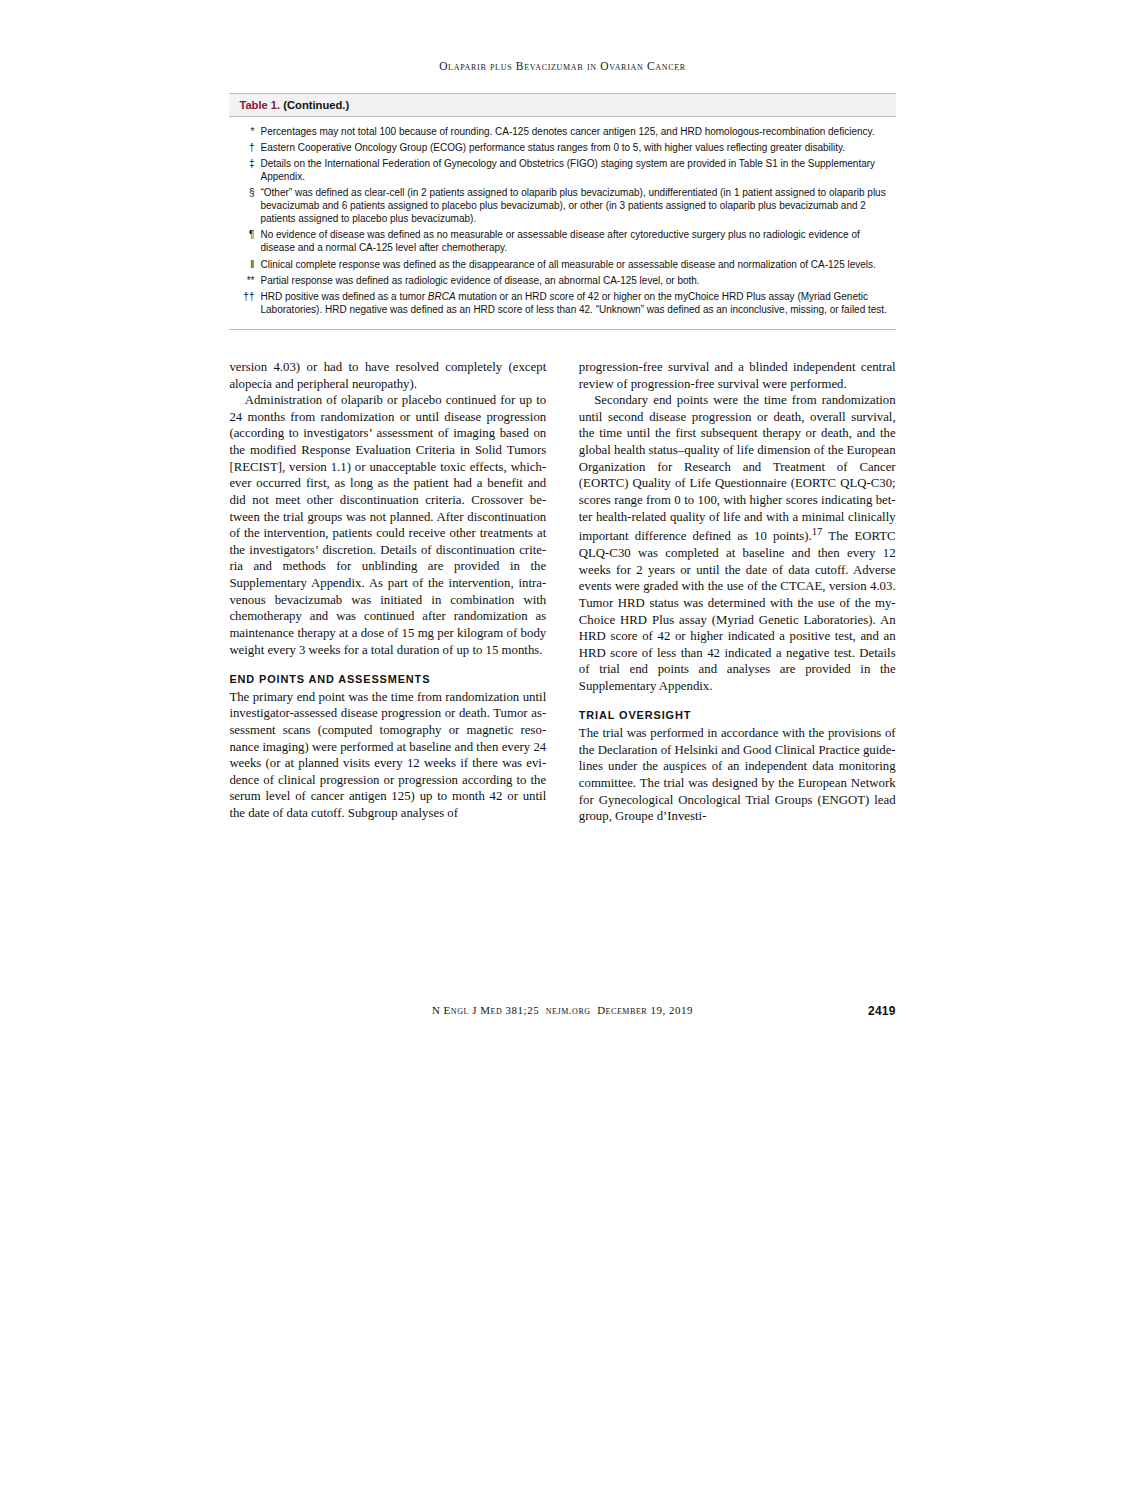Olaparib plus Bevacizumab in Ovarian Cancer
Table 1. (Continued.)
*
Percentages may not total 100 because of rounding. CA-125 denotes cancer antigen 125, and HRD homologous-recombination deficiency.
†
Eastern Cooperative Oncology Group (ECOG) performance status ranges from 0 to 5, with higher values reflecting greater disability.
‡
Details on the International Federation of Gynecology and Obstetrics (FIGO) staging system are provided in Table S1 in the Supplementary Appendix.
§
“Other” was defined as clear-cell (in 2 patients assigned to olaparib plus bevacizumab), undifferentiated (in 1 patient assigned to olaparib plus bevacizumab and 6 patients assigned to placebo plus bevacizumab), or other (in 3 patients assigned to olaparib plus bevacizumab and 2 patients assigned to placebo plus bevacizumab).
¶
No evidence of disease was defined as no measurable or assessable disease after cytoreductive surgery plus no radiologic evidence of disease and a normal CA-125 level after chemotherapy.
‖
Clinical complete response was defined as the disappearance of all measurable or assessable disease and normalization of CA-125 levels.
**
Partial response was defined as radiologic evidence of disease, an abnormal CA-125 level, or both.
††
HRD positive was defined as a tumor BRCA mutation or an HRD score of 42 or higher on the myChoice HRD Plus assay (Myriad Genetic Laboratories). HRD negative was defined as an HRD score of less than 42. “Unknown” was defined as an inconclusive, missing, or failed test.
version 4.03) or had to have resolved completely (except alopecia and peripheral neuropathy).
Administration of olaparib or placebo continued for up to 24 months from randomization or until disease progression (according to investigators’ assessment of imaging based on the modified Response Evaluation Criteria in Solid Tumors [RECIST], version 1.1) or unacceptable toxic effects, whichever occurred first, as long as the patient had a benefit and did not meet other discontinuation criteria. Crossover between the trial groups was not planned. After discontinuation of the intervention, patients could receive other treatments at the investigators’ discretion. Details of discontinuation criteria and methods for unblinding are provided in the Supplementary Appendix. As part of the intervention, intravenous bevacizumab was initiated in combination with chemotherapy and was continued after randomization as maintenance therapy at a dose of 15 mg per kilogram of body weight every 3 weeks for a total duration of up to 15 months.
End Points and Assessments
The primary end point was the time from randomization until investigator-assessed disease progression or death. Tumor assessment scans (computed tomography or magnetic resonance imaging) were performed at baseline and then every 24 weeks (or at planned visits every 12 weeks if there was evidence of clinical progression or progression according to the serum level of cancer antigen 125) up to month 42 or until the date of data cutoff. Subgroup analyses of
progression-free survival and a blinded independent central review of progression-free survival were performed.
Secondary end points were the time from randomization until second disease progression or death, overall survival, the time until the first subsequent therapy or death, and the global health status–quality of life dimension of the European Organization for Research and Treatment of Cancer (EORTC) Quality of Life Questionnaire (EORTC QLQ-C30; scores range from 0 to 100, with higher scores indicating better health-related quality of life and with a minimal clinically important difference defined as 10 points).17 The EORTC QLQ-C30 was completed at baseline and then every 12 weeks for 2 years or until the date of data cutoff. Adverse events were graded with the use of the CTCAE, version 4.03. Tumor HRD status was determined with the use of the myChoice HRD Plus assay (Myriad Genetic Laboratories). An HRD score of 42 or higher indicated a positive test, and an HRD score of less than 42 indicated a negative test. Details of trial end points and analyses are provided in the Supplementary Appendix.
Trial Oversight
The trial was performed in accordance with the provisions of the Declaration of Helsinki and Good Clinical Practice guidelines under the auspices of an independent data monitoring committee. The trial was designed by the European Network for Gynecological Oncological Trial Groups (ENGOT) lead group, Groupe d’Investi-
N Engl J Med 381;25 nejm.org December 19, 2019 2419